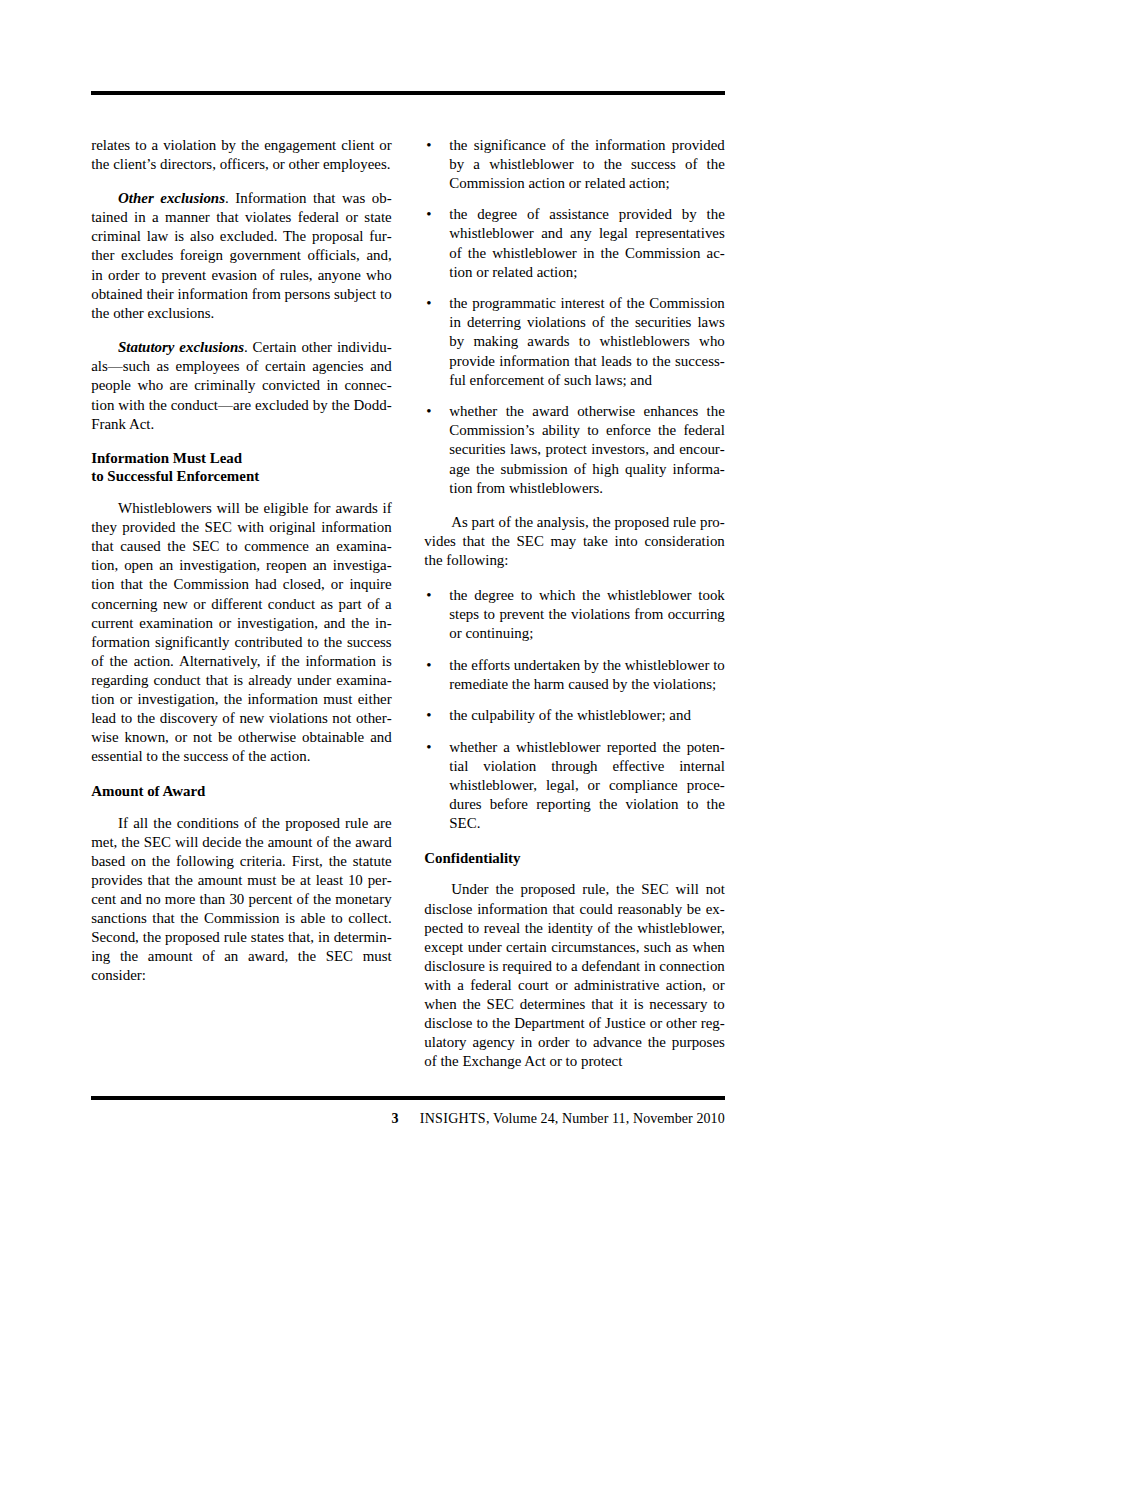relates to a violation by the engagement client or the client’s directors, officers, or other employees.
Other exclusions. Information that was obtained in a manner that violates federal or state criminal law is also excluded. The proposal further excludes foreign government officials, and, in order to prevent evasion of rules, anyone who obtained their information from persons subject to the other exclusions.
Statutory exclusions. Certain other individuals—such as employees of certain agencies and people who are criminally convicted in connection with the conduct—are excluded by the Dodd-Frank Act.
Information Must Lead
to Successful Enforcement
Whistleblowers will be eligible for awards if they provided the SEC with original information that caused the SEC to commence an examination, open an investigation, reopen an investigation that the Commission had closed, or inquire concerning new or different conduct as part of a current examination or investigation, and the information significantly contributed to the success of the action. Alternatively, if the information is regarding conduct that is already under examination or investigation, the information must either lead to the discovery of new violations not otherwise known, or not be otherwise obtainable and essential to the success of the action.
Amount of Award
If all the conditions of the proposed rule are met, the SEC will decide the amount of the award based on the following criteria. First, the statute provides that the amount must be at least 10 percent and no more than 30 percent of the monetary sanctions that the Commission is able to collect. Second, the proposed rule states that, in determining the amount of an award, the SEC must consider:
the significance of the information provided by a whistleblower to the success of the Commission action or related action;
the degree of assistance provided by the whistleblower and any legal representatives of the whistleblower in the Commission action or related action;
the programmatic interest of the Commission in deterring violations of the securities laws by making awards to whistleblowers who provide information that leads to the successful enforcement of such laws; and
whether the award otherwise enhances the Commission’s ability to enforce the federal securities laws, protect investors, and encourage the submission of high quality information from whistleblowers.
As part of the analysis, the proposed rule provides that the SEC may take into consideration the following:
the degree to which the whistleblower took steps to prevent the violations from occurring or continuing;
the efforts undertaken by the whistleblower to remediate the harm caused by the violations;
the culpability of the whistleblower; and
whether a whistleblower reported the potential violation through effective internal whistleblower, legal, or compliance procedures before reporting the violation to the SEC.
Confidentiality
Under the proposed rule, the SEC will not disclose information that could reasonably be expected to reveal the identity of the whistleblower, except under certain circumstances, such as when disclosure is required to a defendant in connection with a federal court or administrative action, or when the SEC determines that it is necessary to disclose to the Department of Justice or other regulatory agency in order to advance the purposes of the Exchange Act or to protect
3 INSIGHTS, Volume 24, Number 11, November 2010